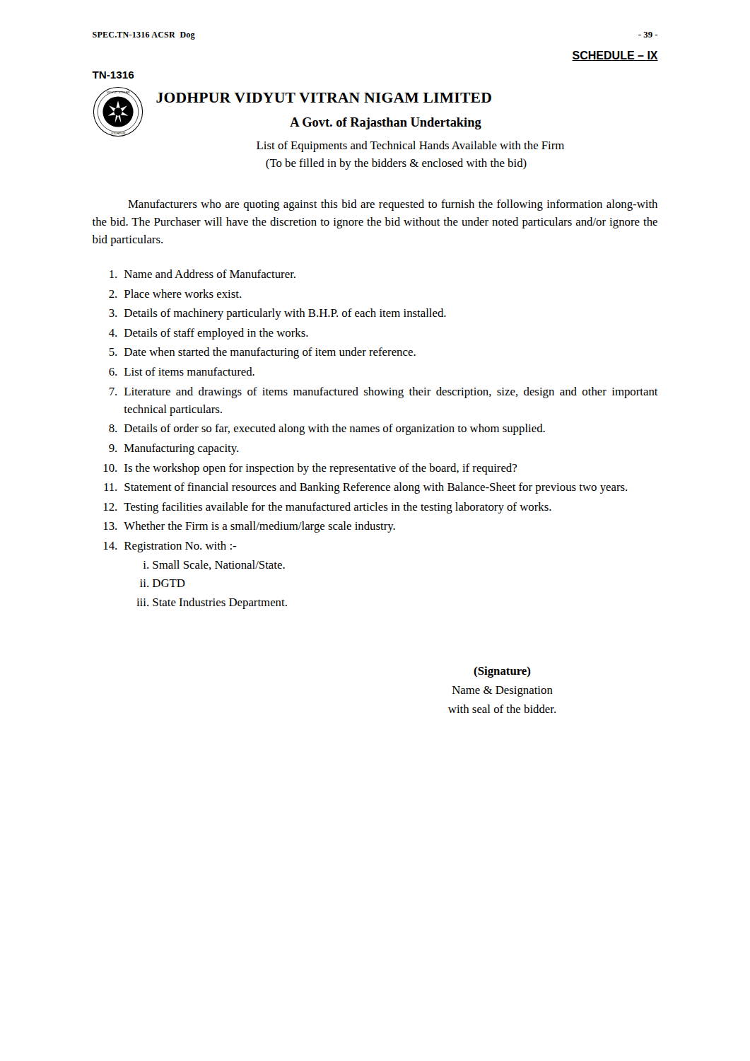SPEC.TN-1316 ACSR Dog
- 39 -
SCHEDULE – IX
TN-1316
VIDYUT VITRAN JODHPUR
JODHPUR VIDYUT VITRAN NIGAM LIMITED
A Govt. of Rajasthan Undertaking
List of Equipments and Technical Hands Available with the Firm
(To be filled in by the bidders & enclosed with the bid)
Manufacturers who are quoting against this bid are requested to furnish the following information along-with the bid. The Purchaser will have the discretion to ignore the bid without the under noted particulars and/or ignore the bid particulars.
Name and Address of Manufacturer.
Place where works exist.
Details of machinery particularly with B.H.P. of each item installed.
Details of staff employed in the works.
Date when started the manufacturing of item under reference.
List of items manufactured.
Literature and drawings of items manufactured showing their description, size, design and other important technical particulars.
Details of order so far, executed along with the names of organization to whom supplied.
Manufacturing capacity.
Is the workshop open for inspection by the representative of the board, if required?
Statement of financial resources and Banking Reference along with Balance-Sheet for previous two years.
Testing facilities available for the manufactured articles in the testing laboratory of works.
Whether the Firm is a small/medium/large scale industry.
Registration No. with :-
Small Scale, National/State.
DGTD
State Industries Department.
(Signature)
Name & Designation
with seal of the bidder.